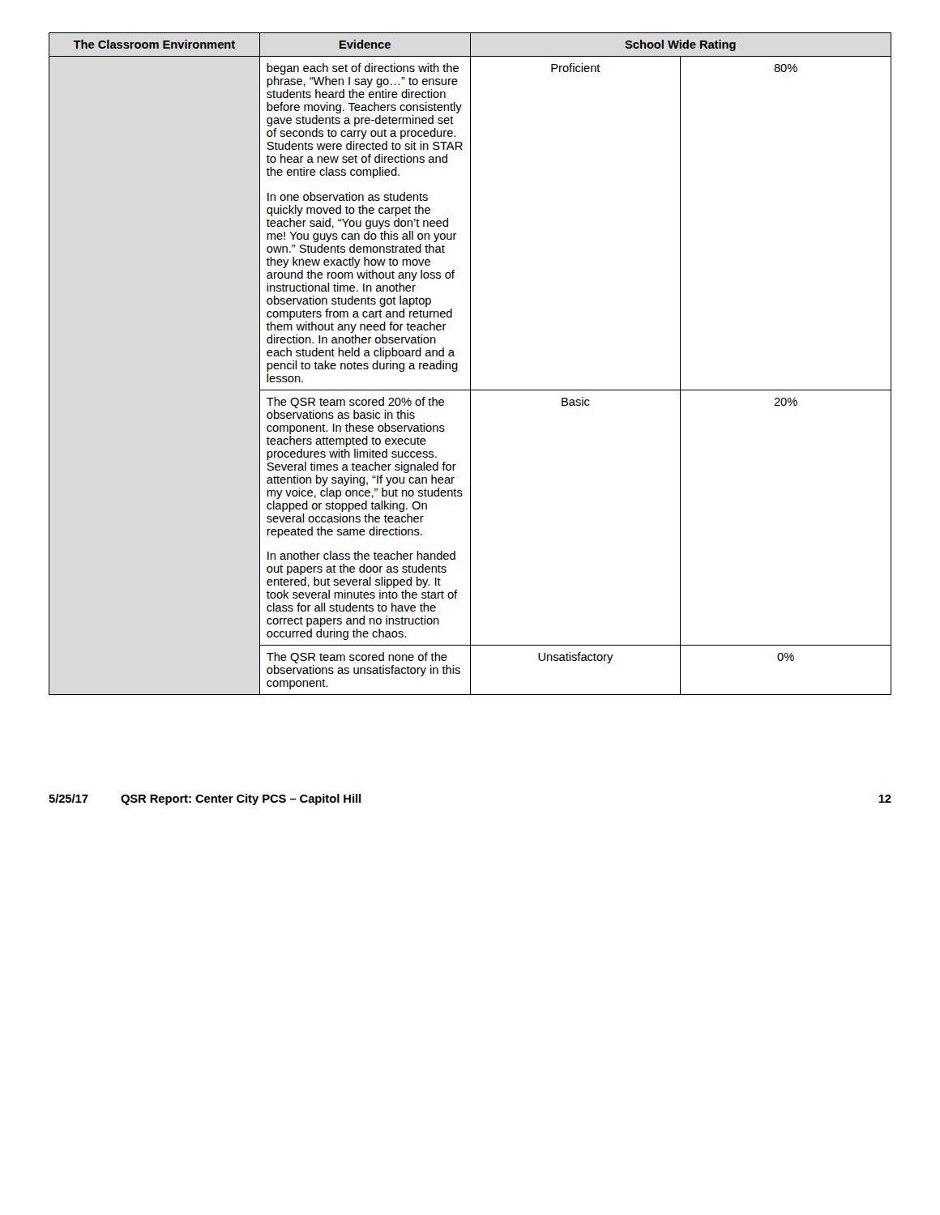| The Classroom Environment | Evidence | School Wide Rating |
| --- | --- | --- |
| | began each set of directions with the phrase, “When I say go…” to ensure students heard the entire direction before moving. Teachers consistently gave students a pre-determined set of seconds to carry out a procedure. Students were directed to sit in STAR to hear a new set of directions and the entire class complied. In one observation as students quickly moved to the carpet the teacher said, “You guys don’t need me! You guys can do this all on your own.” Students demonstrated that they knew exactly how to move around the room without any loss of instructional time. In another observation students got laptop computers from a cart and returned them without any need for teacher direction. In another observation each student held a clipboard and a pencil to take notes during a reading lesson. | Proficient | 80% |
| The QSR team scored 20% of the observations as basic in this component. In these observations teachers attempted to execute procedures with limited success. Several times a teacher signaled for attention by saying, “If you can hear my voice, clap once,” but no students clapped or stopped talking. On several occasions the teacher repeated the same directions. In another class the teacher handed out papers at the door as students entered, but several slipped by. It took several minutes into the start of class for all students to have the correct papers and no instruction occurred during the chaos. | Basic | 20% |
| The QSR team scored none of the observations as unsatisfactory in this component. | Unsatisfactory | 0% |
5/25/17 QSR Report: Center City PCS – Capitol Hill 12